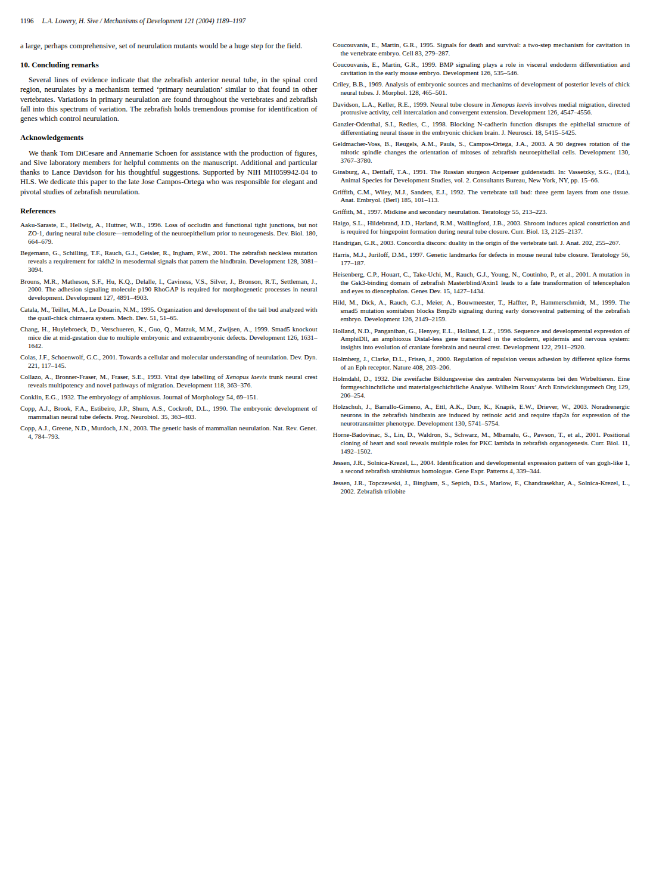1196 L.A. Lowery, H. Sive / Mechanisms of Development 121 (2004) 1189–1197
a large, perhaps comprehensive, set of neurulation mutants would be a huge step for the field.
10. Concluding remarks
Several lines of evidence indicate that the zebrafish anterior neural tube, in the spinal cord region, neurulates by a mechanism termed ‘primary neurulation’ similar to that found in other vertebrates. Variations in primary neurulation are found throughout the vertebrates and zebrafish fall into this spectrum of variation. The zebrafish holds tremendous promise for identification of genes which control neurulation.
Acknowledgements
We thank Tom DiCesare and Annemarie Schoen for assistance with the production of figures, and Sive laboratory members for helpful comments on the manuscript. Additional and particular thanks to Lance Davidson for his thoughtful suggestions. Supported by NIH MH059942-04 to HLS. We dedicate this paper to the late Jose Campos-Ortega who was responsible for elegant and pivotal studies of zebrafish neurulation.
References
Aaku-Saraste, E., Hellwig, A., Huttner, W.B., 1996. Loss of occludin and functional tight junctions, but not ZO-1, during neural tube closure—remodeling of the neuroepithelium prior to neurogenesis. Dev. Biol. 180, 664–679.
Begemann, G., Schilling, T.F., Rauch, G.J., Geisler, R., Ingham, P.W., 2001. The zebrafish neckless mutation reveals a requirement for raldh2 in mesodermal signals that pattern the hindbrain. Development 128, 3081–3094.
Brouns, M.R., Matheson, S.F., Hu, K.Q., Delalle, I., Caviness, V.S., Silver, J., Bronson, R.T., Settleman, J., 2000. The adhesion signaling molecule p190 RhoGAP is required for morphogenetic processes in neural development. Development 127, 4891–4903.
Catala, M., Teillet, M.A., Le Douarin, N.M., 1995. Organization and development of the tail bud analyzed with the quail-chick chimaera system. Mech. Dev. 51, 51–65.
Chang, H., Huylebroeck, D., Verschueren, K., Guo, Q., Matzuk, M.M., Zwijsen, A., 1999. Smad5 knockout mice die at mid-gestation due to multiple embryonic and extraembryonic defects. Development 126, 1631–1642.
Colas, J.F., Schoenwolf, G.C., 2001. Towards a cellular and molecular understanding of neurulation. Dev. Dyn. 221, 117–145.
Collazo, A., Bronner-Fraser, M., Fraser, S.E., 1993. Vital dye labelling of Xenopus laevis trunk neural crest reveals multipotency and novel pathways of migration. Development 118, 363–376.
Conklin, E.G., 1932. The embryology of amphioxus. Journal of Morphology 54, 69–151.
Copp, A.J., Brook, F.A., Estibeiro, J.P., Shum, A.S., Cockroft, D.L., 1990. The embryonic development of mammalian neural tube defects. Prog. Neurobiol. 35, 363–403.
Copp, A.J., Greene, N.D., Murdoch, J.N., 2003. The genetic basis of mammalian neurulation. Nat. Rev. Genet. 4, 784–793.
Coucouvanis, E., Martin, G.R., 1995. Signals for death and survival: a two-step mechanism for cavitation in the vertebrate embryo. Cell 83, 279–287.
Coucouvanis, E., Martin, G.R., 1999. BMP signaling plays a role in visceral endoderm differentiation and cavitation in the early mouse embryo. Development 126, 535–546.
Criley, B.B., 1969. Analysis of embryonic sources and mechanims of development of posterior levels of chick neural tubes. J. Morphol. 128, 465–501.
Davidson, L.A., Keller, R.E., 1999. Neural tube closure in Xenopus laevis involves medial migration, directed protrusive activity, cell intercalation and convergent extension. Development 126, 4547–4556.
Ganzler-Odenthal, S.I., Redies, C., 1998. Blocking N-cadherin function disrupts the epithelial structure of differentiating neural tissue in the embryonic chicken brain. J. Neurosci. 18, 5415–5425.
Geldmacher-Voss, B., Reugels, A.M., Pauls, S., Campos-Ortega, J.A., 2003. A 90 degrees rotation of the mitotic spindle changes the orientation of mitoses of zebrafish neuroepithelial cells. Development 130, 3767–3780.
Ginsburg, A., Dettlaff, T.A., 1991. The Russian sturgeon Acipenser guldenstadti. In: Vassetzky, S.G., (Ed.), Animal Species for Development Studies, vol. 2. Consultants Bureau, New York, NY, pp. 15–66.
Griffith, C.M., Wiley, M.J., Sanders, E.J., 1992. The vertebrate tail bud: three germ layers from one tissue. Anat. Embryol. (Berl) 185, 101–113.
Griffith, M., 1997. Midkine and secondary neurulation. Teratology 55, 213–223.
Haigo, S.L., Hildebrand, J.D., Harland, R.M., Wallingford, J.B., 2003. Shroom induces apical constriction and is required for hingepoint formation during neural tube closure. Curr. Biol. 13, 2125–2137.
Handrigan, G.R., 2003. Concordia discors: duality in the origin of the vertebrate tail. J. Anat. 202, 255–267.
Harris, M.J., Juriloff, D.M., 1997. Genetic landmarks for defects in mouse neural tube closure. Teratology 56, 177–187.
Heisenberg, C.P., Houart, C., Take-Uchi, M., Rauch, G.J., Young, N., Coutinho, P., et al., 2001. A mutation in the Gsk3-binding domain of zebrafish Masterblind/Axin1 leads to a fate transformation of telencephalon and eyes to diencephalon. Genes Dev. 15, 1427–1434.
Hild, M., Dick, A., Rauch, G.J., Meier, A., Bouwmeester, T., Haffter, P., Hammerschmidt, M., 1999. The smad5 mutation somitabun blocks Bmp2b signaling during early dorsoventral patterning of the zebrafish embryo. Development 126, 2149–2159.
Holland, N.D., Panganiban, G., Henyey, E.L., Holland, L.Z., 1996. Sequence and developmental expression of AmphiDll, an amphioxus Distal-less gene transcribed in the ectoderm, epidermis and nervous system: insights into evolution of craniate forebrain and neural crest. Development 122, 2911–2920.
Holmberg, J., Clarke, D.L., Frisen, J., 2000. Regulation of repulsion versus adhesion by different splice forms of an Eph receptor. Nature 408, 203–206.
Holmdahl, D., 1932. Die zweifache Bildungsweise des zentralen Nervensystems bei den Wirbeltieren. Eine formgeschinchtliche und materialgeschichtliche Analyse. Wilhelm Roux’ Arch Entwicklungsmech Org 129, 206–254.
Holzschuh, J., Barrallo-Gimeno, A., Ettl, A.K., Durr, K., Knapik, E.W., Driever, W., 2003. Noradrenergic neurons in the zebrafish hindbrain are induced by retinoic acid and require tfap2a for expression of the neurotransmitter phenotype. Development 130, 5741–5754.
Horne-Badovinac, S., Lin, D., Waldron, S., Schwarz, M., Mbamalu, G., Pawson, T., et al., 2001. Positional cloning of heart and soul reveals multiple roles for PKC lambda in zebrafish organogenesis. Curr. Biol. 11, 1492–1502.
Jessen, J.R., Solnica-Krezel, L., 2004. Identification and developmental expression pattern of van gogh-like 1, a second zebrafish strabismus homologue. Gene Expr. Patterns 4, 339–344.
Jessen, J.R., Topczewski, J., Bingham, S., Sepich, D.S., Marlow, F., Chandrasekhar, A., Solnica-Krezel, L., 2002. Zebrafish trilobite